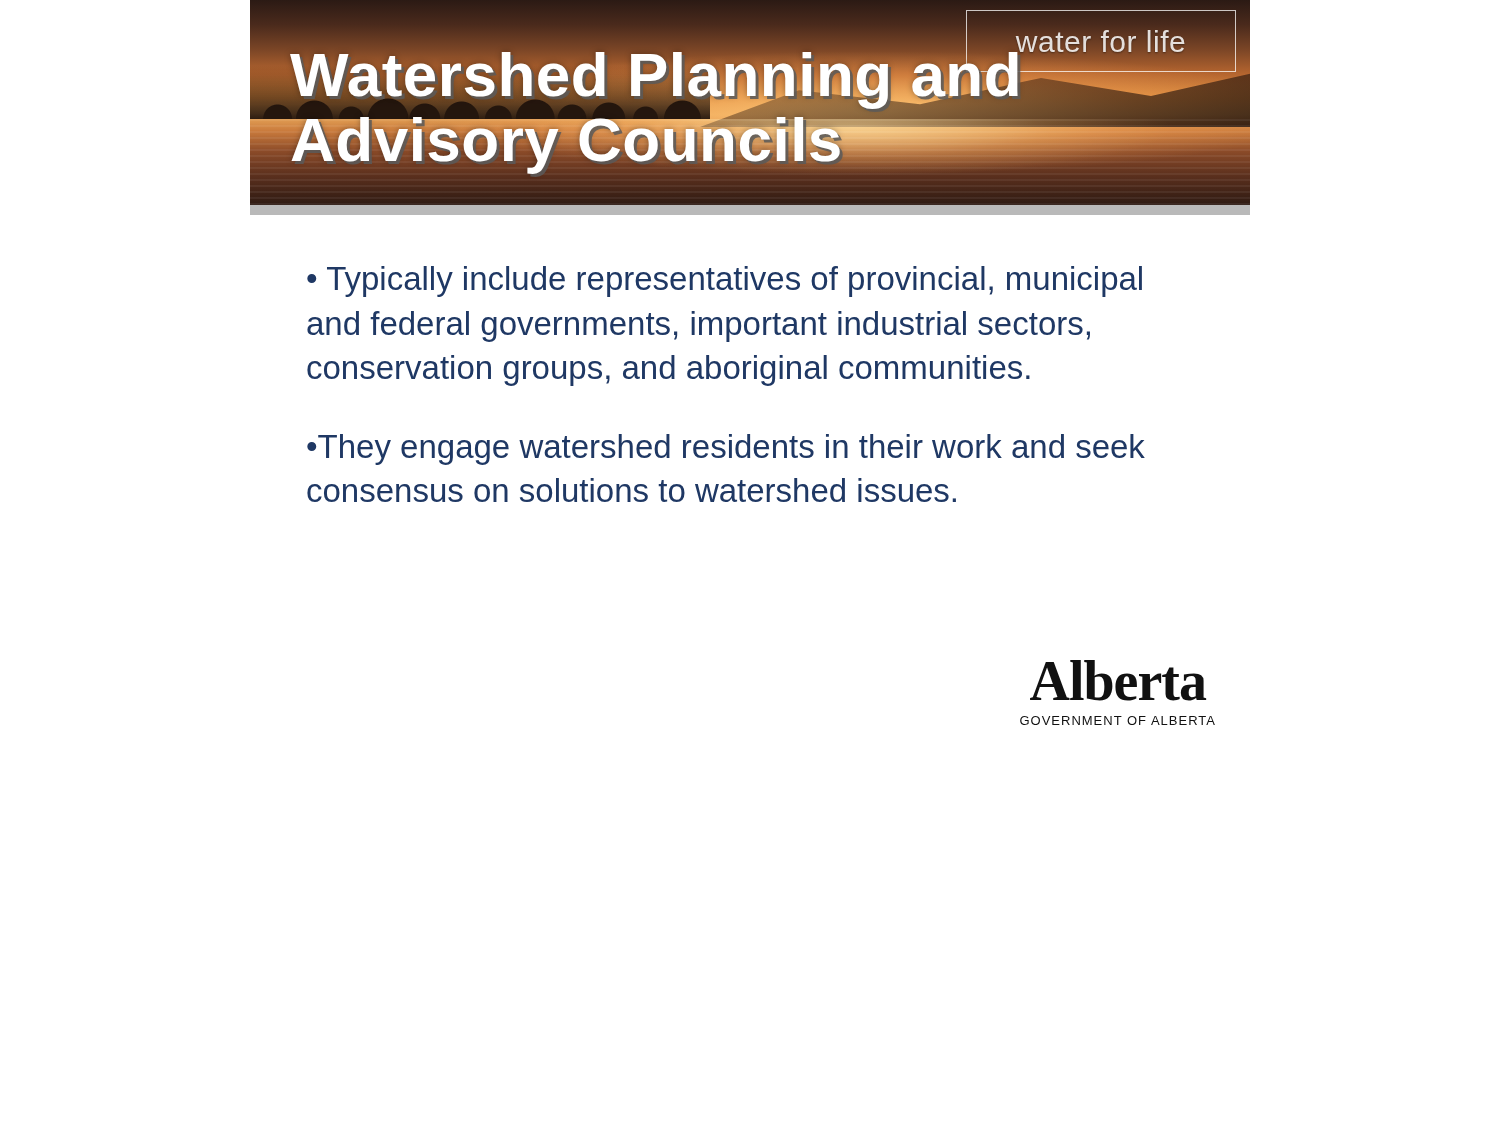water for life
Watershed Planning and Advisory Councils
• Typically include representatives of provincial, municipal and federal governments, important industrial sectors, conservation groups, and aboriginal communities.
•They engage watershed residents in their work and seek consensus on solutions to watershed issues.
Alberta
GOVERNMENT OF ALBERTA